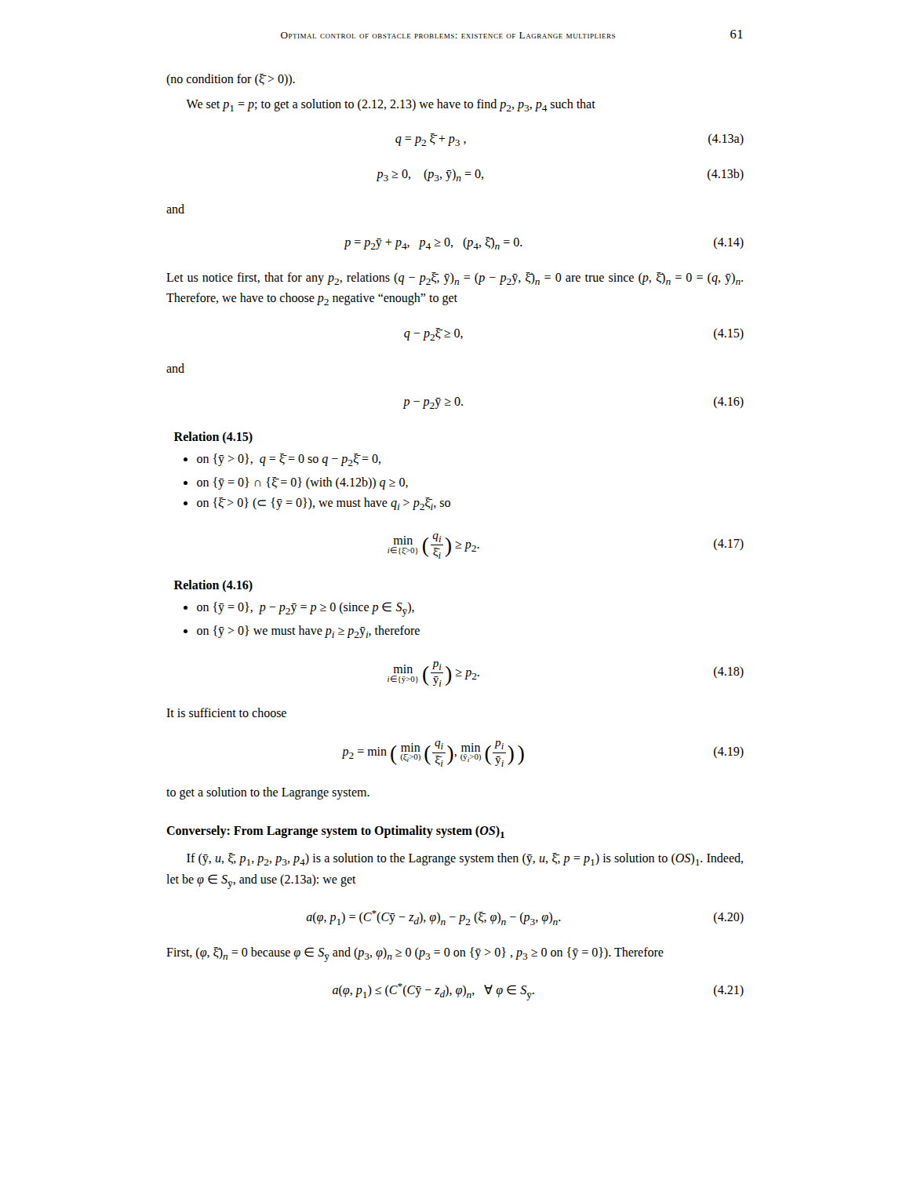Optimal control of obstacle problems: existence of Lagrange multipliers 61
(no condition for (ξ̄ > 0)).
We set p1 = p; to get a solution to (2.12, 2.13) we have to find p2, p3, p4 such that
q = p2 ξ̄ + p3 ,
(4.13a)
p3 ≥ 0, (p3, ȳ)n = 0,
(4.13b)
and
p = p2ȳ + p4, p4 ≥ 0, (p4, ξ̄)n = 0.
(4.14)
Let us notice first, that for any p2, relations (q − p2ξ̄, ȳ)n = (p − p2ȳ, ξ̄)n = 0 are true since (p, ξ̄)n = 0 = (q, ȳ)n. Therefore, we have to choose p2 negative “enough” to get
q − p2ξ̄ ≥ 0,
(4.15)
and
p − p2ȳ ≥ 0.
(4.16)
Relation (4.15)
on {ȳ > 0}, q = ξ̄ = 0 so q − p2ξ̄ = 0,
on {ȳ = 0} ∩ {ξ̄ = 0} (with (4.12b)) q ≥ 0,
on {ξ̄ > 0} (⊂ {ȳ = 0}), we must have qi > p2ξ̄i, so
min i∈{ξ̄>0} (qi ξ̄i) ≥ p2.
(4.17)
Relation (4.16)
on {ȳ = 0}, p − p2ȳ = p ≥ 0 (since p ∈ Sȳ),
on {ȳ > 0} we must have pi ≥ p2ȳi, therefore
min i∈{ȳ>0} (pi ȳi) ≥ p2.
(4.18)
It is sufficient to choose
p2 = min ( min(ξ̄i>0) (qi ξ̄i), min(ȳi>0) (pi ȳi) )
(4.19)
to get a solution to the Lagrange system.
Conversely: From Lagrange system to Optimality system (OS)1
If (ȳ, u, ξ̄, p1, p2, p3, p4) is a solution to the Lagrange system then (ȳ, u, ξ̄, p = p1) is solution to (OS)1. Indeed, let be φ ∈ Sȳ, and use (2.13a): we get
a(φ, p1) = (C*(Cȳ − zd), φ)n − p2 (ξ̄, φ)n − (p3, φ)n.
(4.20)
First, (φ, ξ̄)n = 0 because φ ∈ Sȳ and (p3, φ)n ≥ 0 (p3 = 0 on {ȳ > 0} , p3 ≥ 0 on {ȳ = 0}). Therefore
a(φ, p1) ≤ (C*(Cȳ − zd), φ)n, ∀ φ ∈ Sȳ.
(4.21)